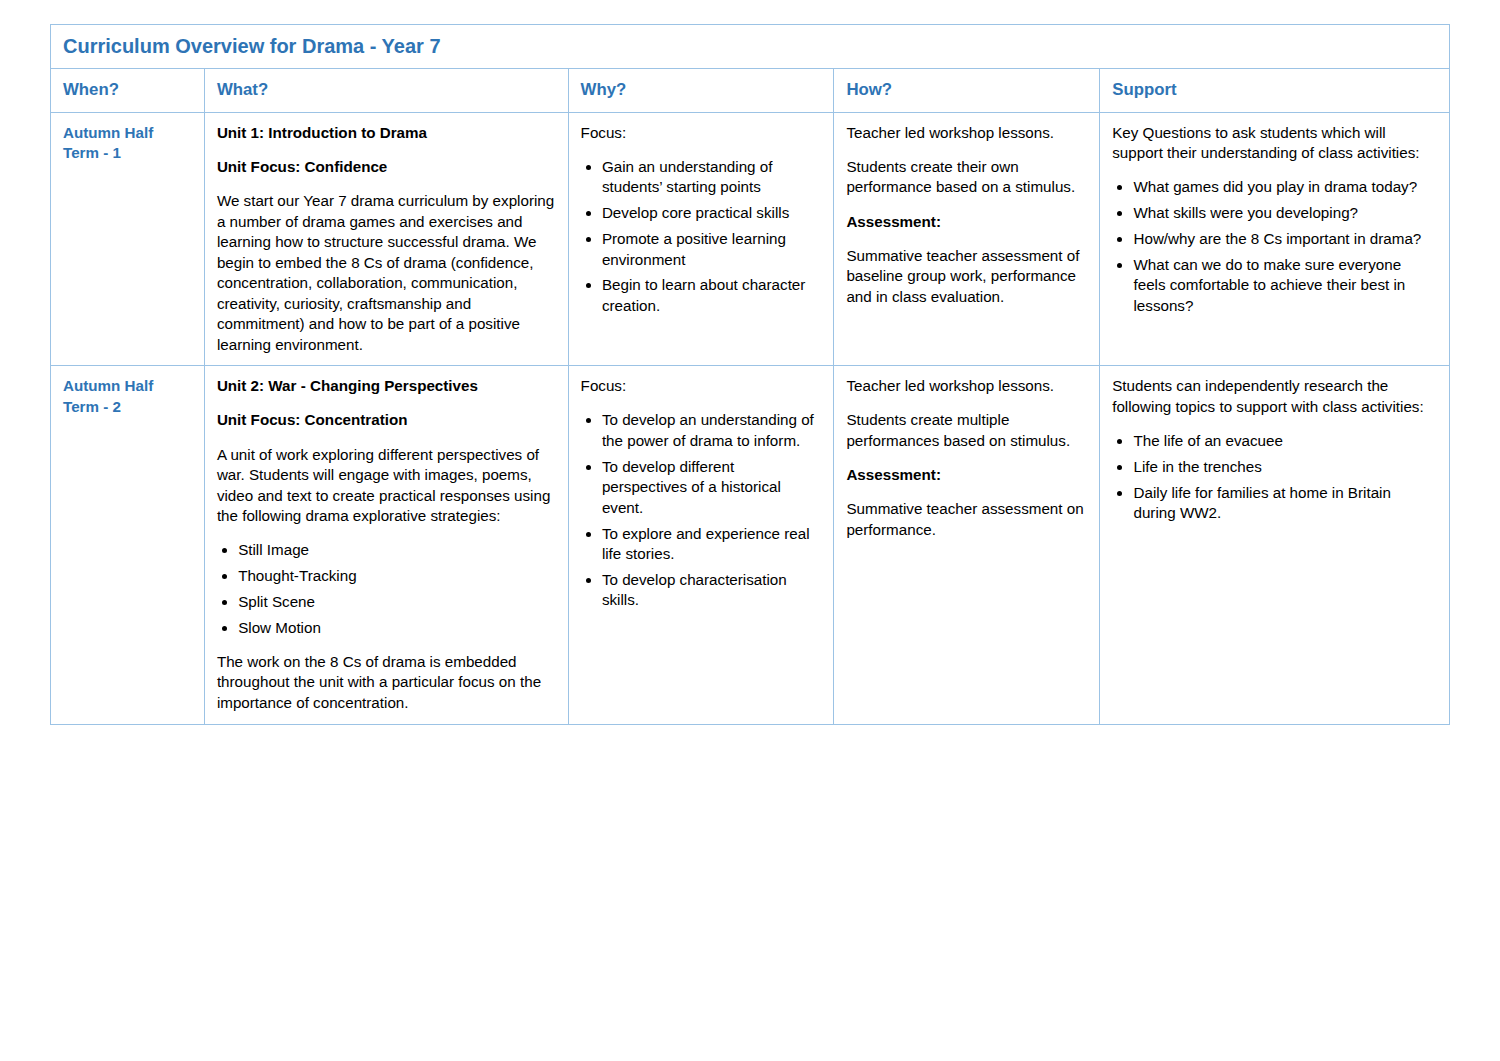Curriculum Overview for Drama - Year 7
| When? | What? | Why? | How? | Support |
| --- | --- | --- | --- | --- |
| Autumn Half Term - 1 | Unit 1: Introduction to Drama Unit Focus: Confidence We start our Year 7 drama curriculum by exploring a number of drama games and exercises and learning how to structure successful drama. We begin to embed the 8 Cs of drama (confidence, concentration, collaboration, communication, creativity, curiosity, craftsmanship and commitment) and how to be part of a positive learning environment. | Focus: Gain an understanding of students’ starting points Develop core practical skills Promote a positive learning environment Begin to learn about character creation. | Teacher led workshop lessons. Students create their own performance based on a stimulus. Assessment: Summative teacher assessment of baseline group work, performance and in class evaluation. | Key Questions to ask students which will support their understanding of class activities: What games did you play in drama today? What skills were you developing? How/why are the 8 Cs important in drama? What can we do to make sure everyone feels comfortable to achieve their best in lessons? |
| Autumn Half Term - 2 | Unit 2: War - Changing Perspectives Unit Focus: Concentration A unit of work exploring different perspectives of war. Students will engage with images, poems, video and text to create practical responses using the following drama explorative strategies: Still Image Thought-Tracking Split Scene Slow Motion The work on the 8 Cs of drama is embedded throughout the unit with a particular focus on the importance of concentration. | Focus: To develop an understanding of the power of drama to inform. To develop different perspectives of a historical event. To explore and experience real life stories. To develop characterisation skills. | Teacher led workshop lessons. Students create multiple performances based on stimulus. Assessment: Summative teacher assessment on performance. | Students can independently research the following topics to support with class activities: The life of an evacuee Life in the trenches Daily life for families at home in Britain during WW2. |